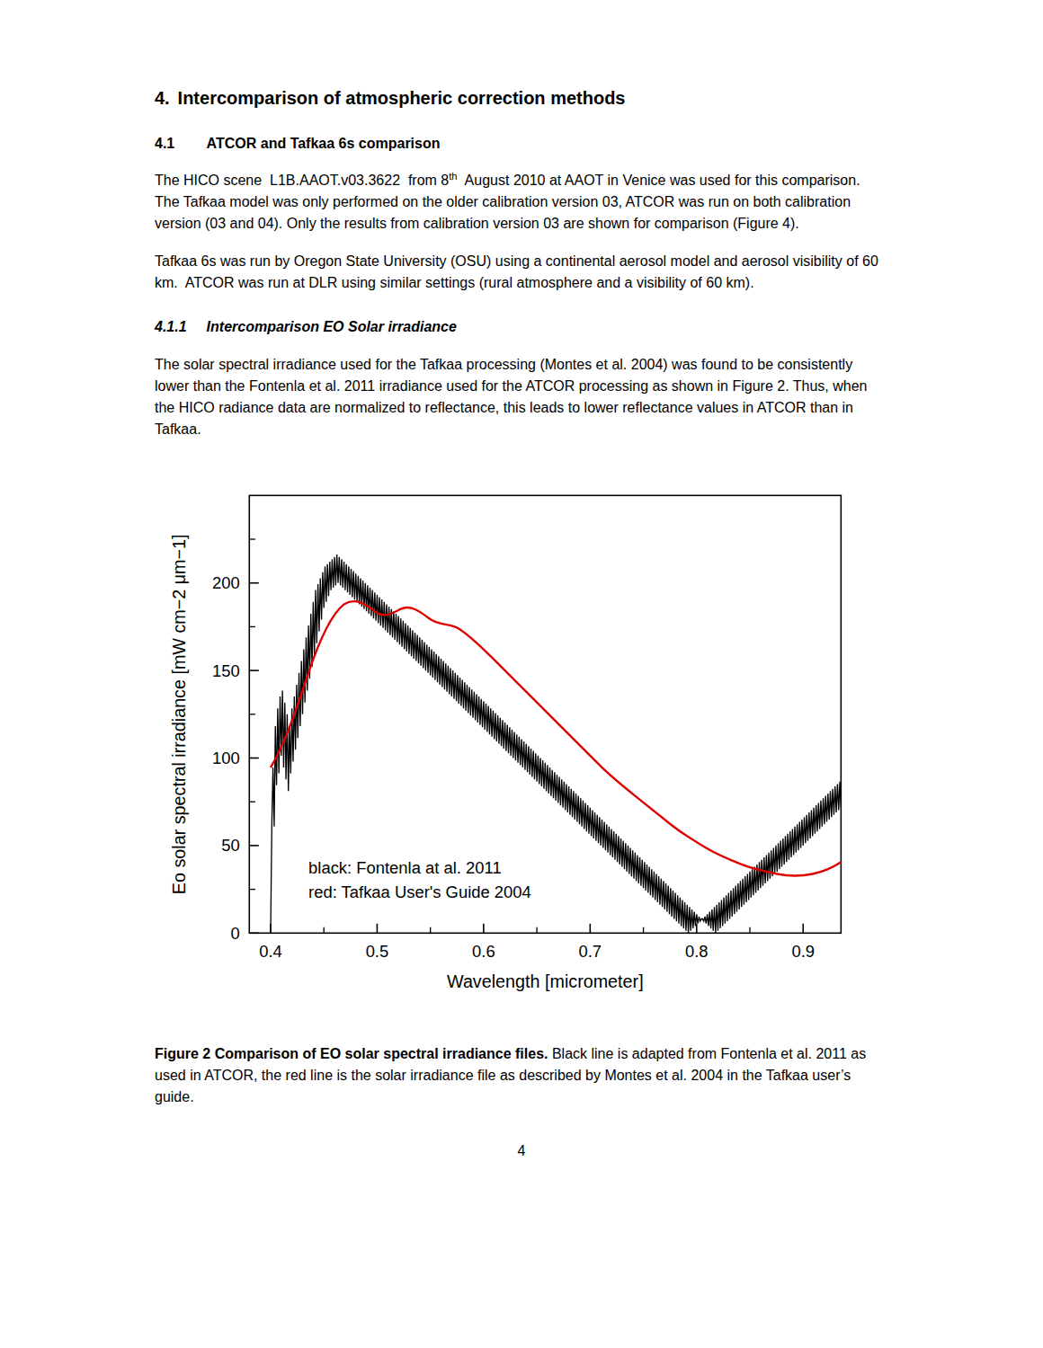4. Intercomparison of atmospheric correction methods
4.1 ATCOR and Tafkaa 6s comparison
The HICO scene L1B.AAOT.v03.3622 from 8th August 2010 at AAOT in Venice was used for this comparison. The Tafkaa model was only performed on the older calibration version 03, ATCOR was run on both calibration version (03 and 04). Only the results from calibration version 03 are shown for comparison (Figure 4).
Tafkaa 6s was run by Oregon State University (OSU) using a continental aerosol model and aerosol visibility of 60 km. ATCOR was run at DLR using similar settings (rural atmosphere and a visibility of 60 km).
4.1.1 Intercomparison EO Solar irradiance
The solar spectral irradiance used for the Tafkaa processing (Montes et al. 2004) was found to be consistently lower than the Fontenla et al. 2011 irradiance used for the ATCOR processing as shown in Figure 2. Thus, when the HICO radiance data are normalized to reflectance, this leads to lower reflectance values in ATCOR than in Tafkaa.
0 50 100 150 200 0.4 0.5 0.6 0.7 0.8 0.9 Wavelength [micrometer] Eo solar spectral irradiance [mW cm−2 μm−1] black: Fontenla at al. 2011 red: Tafkaa User's Guide 2004
Figure 2 Comparison of EO solar spectral irradiance files. Black line is adapted from Fontenla et al. 2011 as used in ATCOR, the red line is the solar irradiance file as described by Montes et al. 2004 in the Tafkaa user’s guide.
4